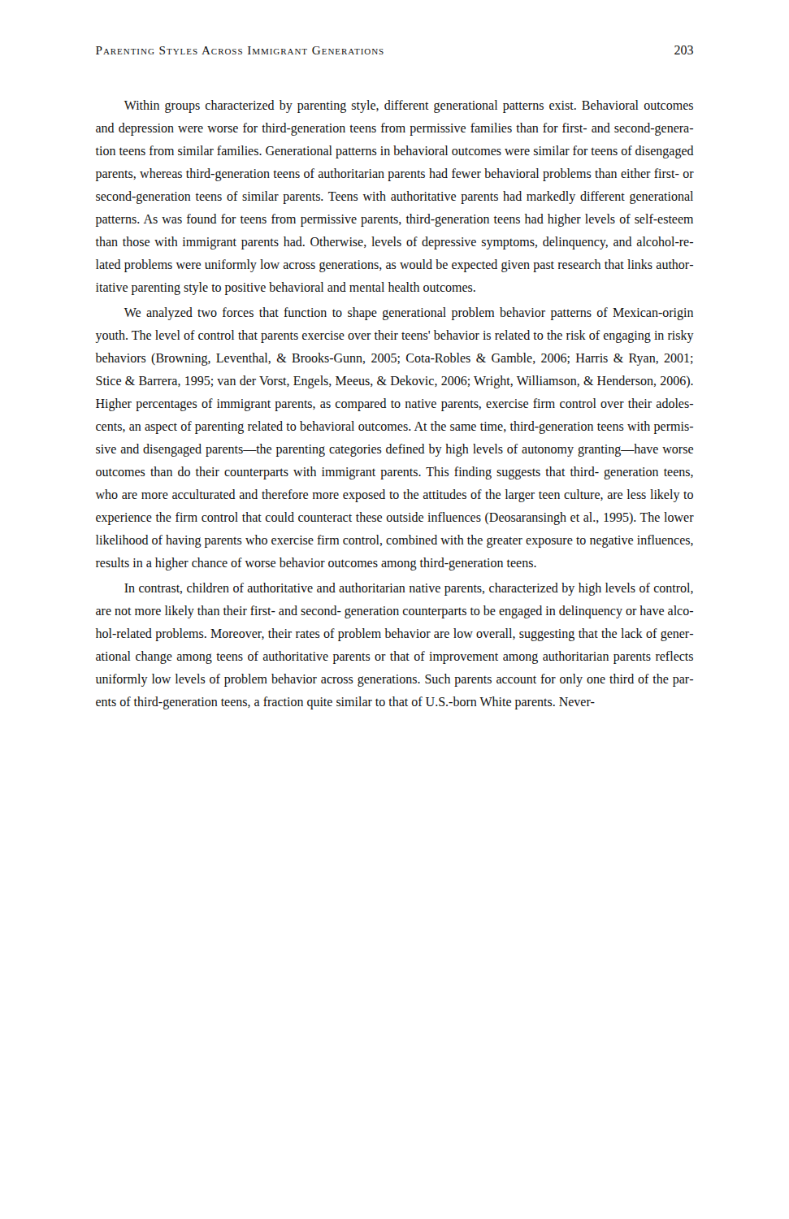Parenting Styles Across Immigrant Generations 203
Within groups characterized by parenting style, different generational patterns exist. Behavioral outcomes and depression were worse for third-generation teens from permissive families than for first- and second-generation teens from similar families. Generational patterns in behavioral outcomes were similar for teens of disengaged parents, whereas third-generation teens of authoritarian parents had fewer behavioral problems than either first- or second-generation teens of similar parents. Teens with authoritative parents had markedly different generational patterns. As was found for teens from permissive parents, third-generation teens had higher levels of self-esteem than those with immigrant parents had. Otherwise, levels of depressive symptoms, delinquency, and alcohol-related problems were uniformly low across generations, as would be expected given past research that links authoritative parenting style to positive behavioral and mental health outcomes.
We analyzed two forces that function to shape generational problem behavior patterns of Mexican-origin youth. The level of control that parents exercise over their teens' behavior is related to the risk of engaging in risky behaviors (Browning, Leventhal, & Brooks-Gunn, 2005; Cota-Robles & Gamble, 2006; Harris & Ryan, 2001; Stice & Barrera, 1995; van der Vorst, Engels, Meeus, & Dekovic, 2006; Wright, Williamson, & Henderson, 2006). Higher percentages of immigrant parents, as compared to native parents, exercise firm control over their adolescents, an aspect of parenting related to behavioral outcomes. At the same time, third-generation teens with permissive and disengaged parents—the parenting categories defined by high levels of autonomy granting—have worse outcomes than do their counterparts with immigrant parents. This finding suggests that third- generation teens, who are more acculturated and therefore more exposed to the attitudes of the larger teen culture, are less likely to experience the firm control that could counteract these outside influences (Deosaransingh et al., 1995). The lower likelihood of having parents who exercise firm control, combined with the greater exposure to negative influences, results in a higher chance of worse behavior outcomes among third-generation teens.
In contrast, children of authoritative and authoritarian native parents, characterized by high levels of control, are not more likely than their first- and second- generation counterparts to be engaged in delinquency or have alcohol-related problems. Moreover, their rates of problem behavior are low overall, suggesting that the lack of generational change among teens of authoritative parents or that of improvement among authoritarian parents reflects uniformly low levels of problem behavior across generations. Such parents account for only one third of the parents of third-generation teens, a fraction quite similar to that of U.S.-born White parents. Never-